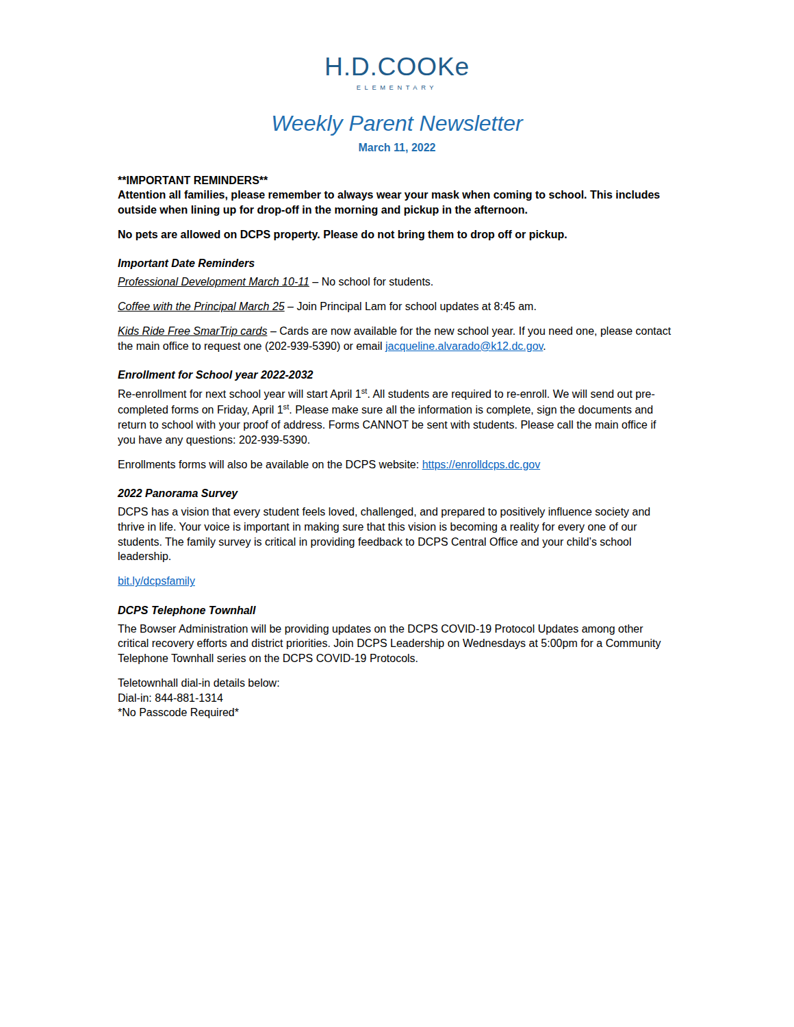H.D.COOKe
Elementary
Weekly Parent Newsletter
March 11, 2022
**IMPORTANT REMINDERS**
Attention all families, please remember to always wear your mask when coming to school. This includes outside when lining up for drop-off in the morning and pickup in the afternoon.
No pets are allowed on DCPS property. Please do not bring them to drop off or pickup.
Important Date Reminders
Professional Development March 10-11 – No school for students.
Coffee with the Principal March 25 – Join Principal Lam for school updates at 8:45 am.
Kids Ride Free SmarTrip cards – Cards are now available for the new school year. If you need one, please contact the main office to request one (202-939-5390) or email jacqueline.alvarado@k12.dc.gov.
Enrollment for School year 2022-2032
Re-enrollment for next school year will start April 1st. All students are required to re-enroll. We will send out pre-completed forms on Friday, April 1st. Please make sure all the information is complete, sign the documents and return to school with your proof of address. Forms CANNOT be sent with students. Please call the main office if you have any questions: 202-939-5390.
Enrollments forms will also be available on the DCPS website: https://enrolldcps.dc.gov
2022 Panorama Survey
DCPS has a vision that every student feels loved, challenged, and prepared to positively influence society and thrive in life. Your voice is important in making sure that this vision is becoming a reality for every one of our students. The family survey is critical in providing feedback to DCPS Central Office and your child’s school leadership.
bit.ly/dcpsfamily
DCPS Telephone Townhall
The Bowser Administration will be providing updates on the DCPS COVID-19 Protocol Updates among other critical recovery efforts and district priorities. Join DCPS Leadership on Wednesdays at 5:00pm for a Community Telephone Townhall series on the DCPS COVID-19 Protocols.
Teletownhall dial-in details below:
Dial-in: 844-881-1314
*No Passcode Required*